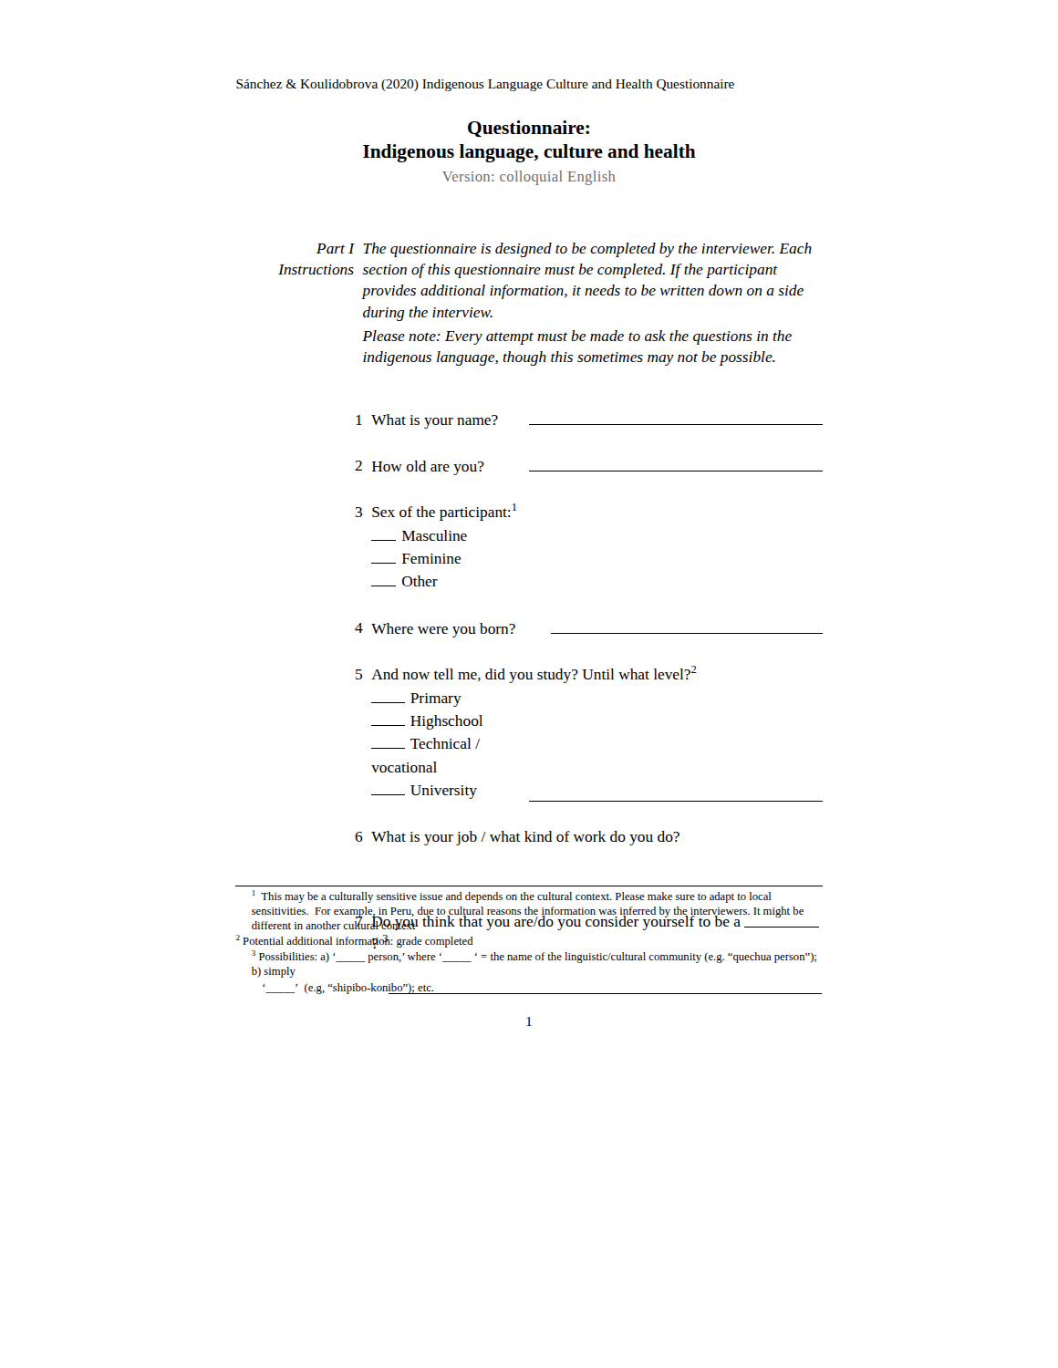Sánchez & Koulidobrova (2020) Indigenous Language Culture and Health Questionnaire
Questionnaire:
Indigenous language, culture and health
Version: colloquial English
Part I
Instructions
The questionnaire is designed to be completed by the interviewer. Each section of this questionnaire must be completed. If the participant provides additional information, it needs to be written down on a side during the interview.
Please note: Every attempt must be made to ask the questions in the indigenous language, though this sometimes may not be possible.
What is your name?
How old are you?
Sex of the participant:1
Masculine
Feminine
Other
Where were you born?
And now tell me, did you study? Until what level?2
Primary
Highschool
Technical / vocational
University
What is your job / what kind of work do you do?
Do you think that you are/do you consider yourself to be a ? 3
1 This may be a culturally sensitive issue and depends on the cultural context. Please make sure to adapt to local sensitivities. For example, in Peru, due to cultural reasons the information was inferred by the interviewers. It might be different in another cultural context
2 Potential additional information: grade completed
3 Possibilities: a) ‘_____ person,’ where ‘_____ ‘ = the name of the linguistic/cultural community (e.g. “quechua person”); b) simply
‘_____’ (e.g, “shipibo-konibo”); etc.
1